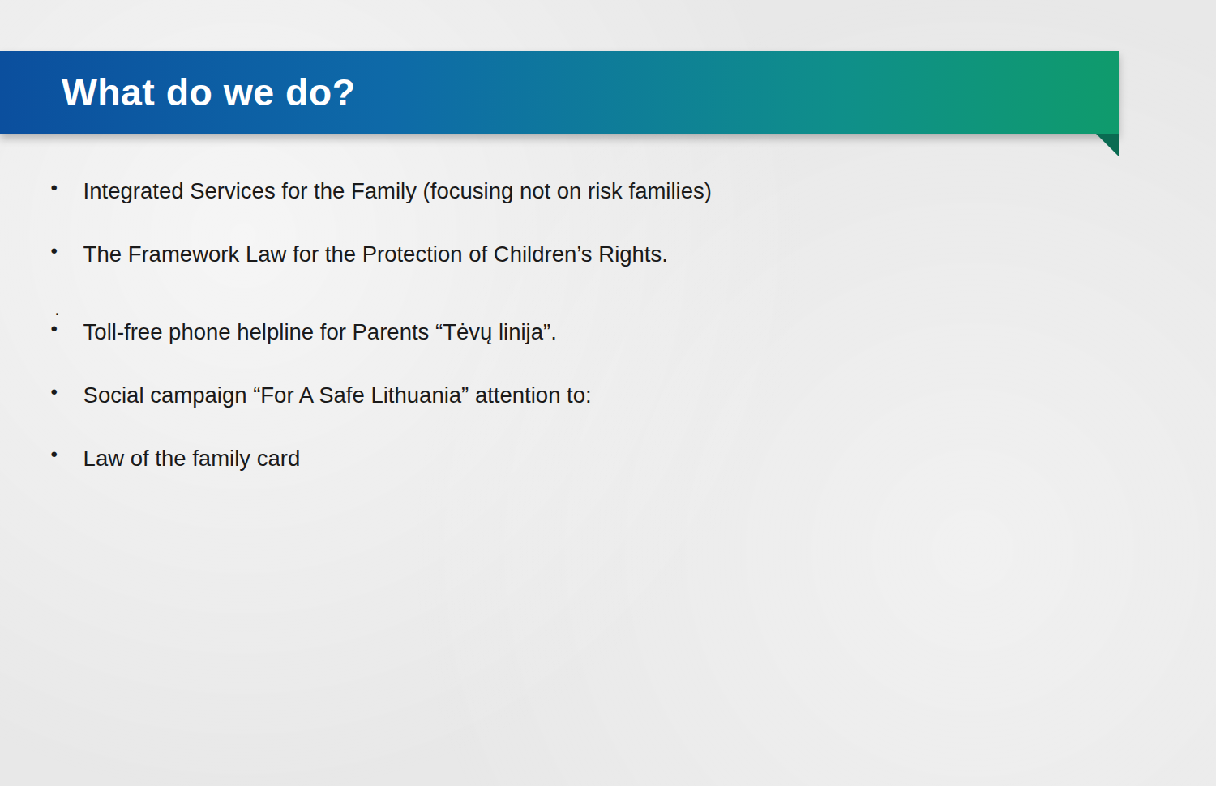What do we do?
Integrated Services for the Family (focusing not on risk families)
The Framework Law for the Protection of Children’s Rights.
Toll-free phone helpline for Parents “Tėvų linija”.
Social campaign “For A Safe Lithuania” attention to:
Law of the family card